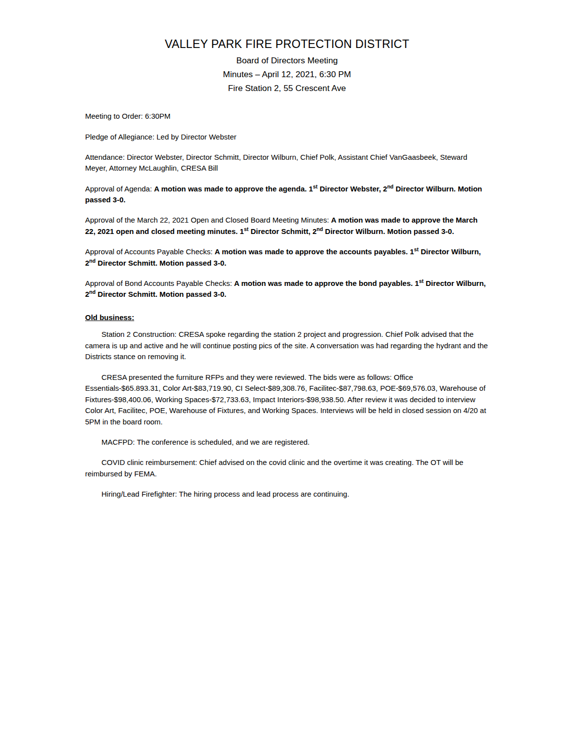VALLEY PARK FIRE PROTECTION DISTRICT
Board of Directors Meeting
Minutes – April 12, 2021, 6:30 PM
Fire Station 2, 55 Crescent Ave
Meeting to Order: 6:30PM
Pledge of Allegiance: Led by Director Webster
Attendance: Director Webster, Director Schmitt, Director Wilburn, Chief Polk, Assistant Chief VanGaasbeek, Steward Meyer, Attorney McLaughlin, CRESA Bill
Approval of Agenda: A motion was made to approve the agenda. 1st Director Webster, 2nd Director Wilburn. Motion passed 3-0.
Approval of the March 22, 2021 Open and Closed Board Meeting Minutes: A motion was made to approve the March 22, 2021 open and closed meeting minutes. 1st Director Schmitt, 2nd Director Wilburn. Motion passed 3-0.
Approval of Accounts Payable Checks: A motion was made to approve the accounts payables. 1st Director Wilburn, 2nd Director Schmitt. Motion passed 3-0.
Approval of Bond Accounts Payable Checks: A motion was made to approve the bond payables. 1st Director Wilburn, 2nd Director Schmitt. Motion passed 3-0.
Old business:
Station 2 Construction: CRESA spoke regarding the station 2 project and progression. Chief Polk advised that the camera is up and active and he will continue posting pics of the site. A conversation was had regarding the hydrant and the Districts stance on removing it.
CRESA presented the furniture RFPs and they were reviewed. The bids were as follows: Office Essentials-$65.893.31, Color Art-$83,719.90, CI Select-$89,308.76, Facilitec-$87,798.63, POE-$69,576.03, Warehouse of Fixtures-$98,400.06, Working Spaces-$72,733.63, Impact Interiors-$98,938.50. After review it was decided to interview Color Art, Facilitec, POE, Warehouse of Fixtures, and Working Spaces. Interviews will be held in closed session on 4/20 at 5PM in the board room.
MACFPD: The conference is scheduled, and we are registered.
COVID clinic reimbursement: Chief advised on the covid clinic and the overtime it was creating. The OT will be reimbursed by FEMA.
Hiring/Lead Firefighter: The hiring process and lead process are continuing.